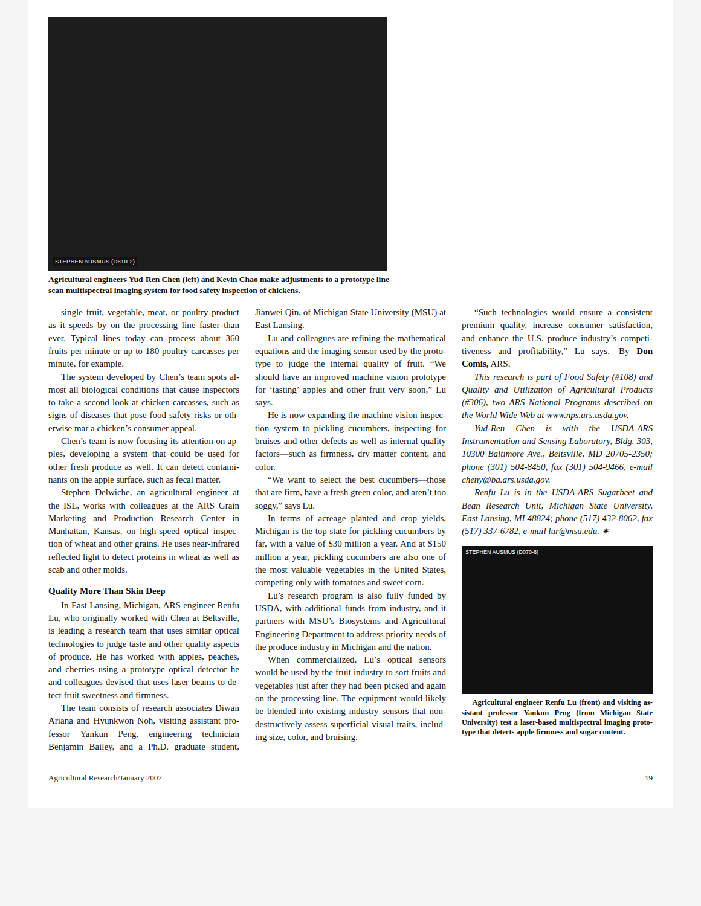STEPHEN AUSMUS (D610-2)
Agricultural engineers Yud-Ren Chen (left) and Kevin Chao make adjustments to a prototype line-scan multispectral imaging system for food safety inspection of chickens.
single fruit, vegetable, meat, or poultry product as it speeds by on the processing line faster than ever. Typical lines today can process about 360 fruits per minute or up to 180 poultry carcasses per minute, for example.
The system developed by Chen’s team spots almost all biological conditions that cause inspectors to take a second look at chicken carcasses, such as signs of diseases that pose food safety risks or otherwise mar a chicken’s consumer appeal.
Chen’s team is now focusing its attention on apples, developing a system that could be used for other fresh produce as well. It can detect contaminants on the apple surface, such as fecal matter.
Stephen Delwiche, an agricultural engineer at the ISL, works with colleagues at the ARS Grain Marketing and Production Research Center in Manhattan, Kansas, on high-speed optical inspection of wheat and other grains. He uses near-infrared reflected light to detect proteins in wheat as well as scab and other molds.
Quality More Than Skin Deep
In East Lansing, Michigan, ARS engineer Renfu Lu, who originally worked with Chen at Beltsville, is leading a research team that uses similar optical technologies to judge taste and other quality aspects of produce. He has worked with apples, peaches, and cherries using a prototype optical detector he and colleagues devised that uses laser beams to detect fruit sweetness and firmness.
The team consists of research associates Diwan Ariana and Hyunkwon Noh, visiting assistant professor Yankun Peng, engineering technician Benjamin Bailey, and a Ph.D. graduate student, Jianwei Qin, of Michigan State University (MSU) at East Lansing.
Lu and colleagues are refining the mathematical equations and the imaging sensor used by the prototype to judge the internal quality of fruit. “We should have an improved machine vision prototype for ‘tasting’ apples and other fruit very soon,” Lu says.
He is now expanding the machine vision inspection system to pickling cucumbers, inspecting for bruises and other defects as well as internal quality factors—such as firmness, dry matter content, and color.
“We want to select the best cucumbers—those that are firm, have a fresh green color, and aren’t too soggy,” says Lu.
In terms of acreage planted and crop yields, Michigan is the top state for pickling cucumbers by far, with a value of $30 million a year. And at $150 million a year, pickling cucumbers are also one of the most valuable vegetables in the United States, competing only with tomatoes and sweet corn.
Lu’s research program is also fully funded by USDA, with additional funds from industry, and it partners with MSU’s Biosystems and Agricultural Engineering Department to address priority needs of the produce industry in Michigan and the nation.
When commercialized, Lu’s optical sensors would be used by the fruit industry to sort fruits and vegetables just after they had been picked and again on the processing line. The equipment would likely be blended into existing industry sensors that nondestructively assess superficial visual traits, including size, color, and bruising.
“Such technologies would ensure a consistent premium quality, increase consumer satisfaction, and enhance the U.S. produce industry’s competitiveness and profitability,” Lu says.—By Don Comis, ARS.
This research is part of Food Safety (#108) and Quality and Utilization of Agricultural Products (#306), two ARS National Programs described on the World Wide Web at www.nps.ars.usda.gov.
Yud-Ren Chen is with the USDA-ARS Instrumentation and Sensing Laboratory, Bldg. 303, 10300 Baltimore Ave., Beltsville, MD 20705-2350; phone (301) 504-8450, fax (301) 504-9466, e-mail cheny@ba.ars.usda.gov.
Renfu Lu is in the USDA-ARS Sugarbeet and Bean Research Unit, Michigan State University, East Lansing, MI 48824; phone (517) 432-8062, fax (517) 337-6782, e-mail lur@msu.edu. ✷
STEPHEN AUSMUS (D070-8)
Agricultural engineer Renfu Lu (front) and visiting assistant professor Yankun Peng (from Michigan State University) test a laser-based multispectral imaging prototype that detects apple firmness and sugar content.
Agricultural Research/January 2007 19